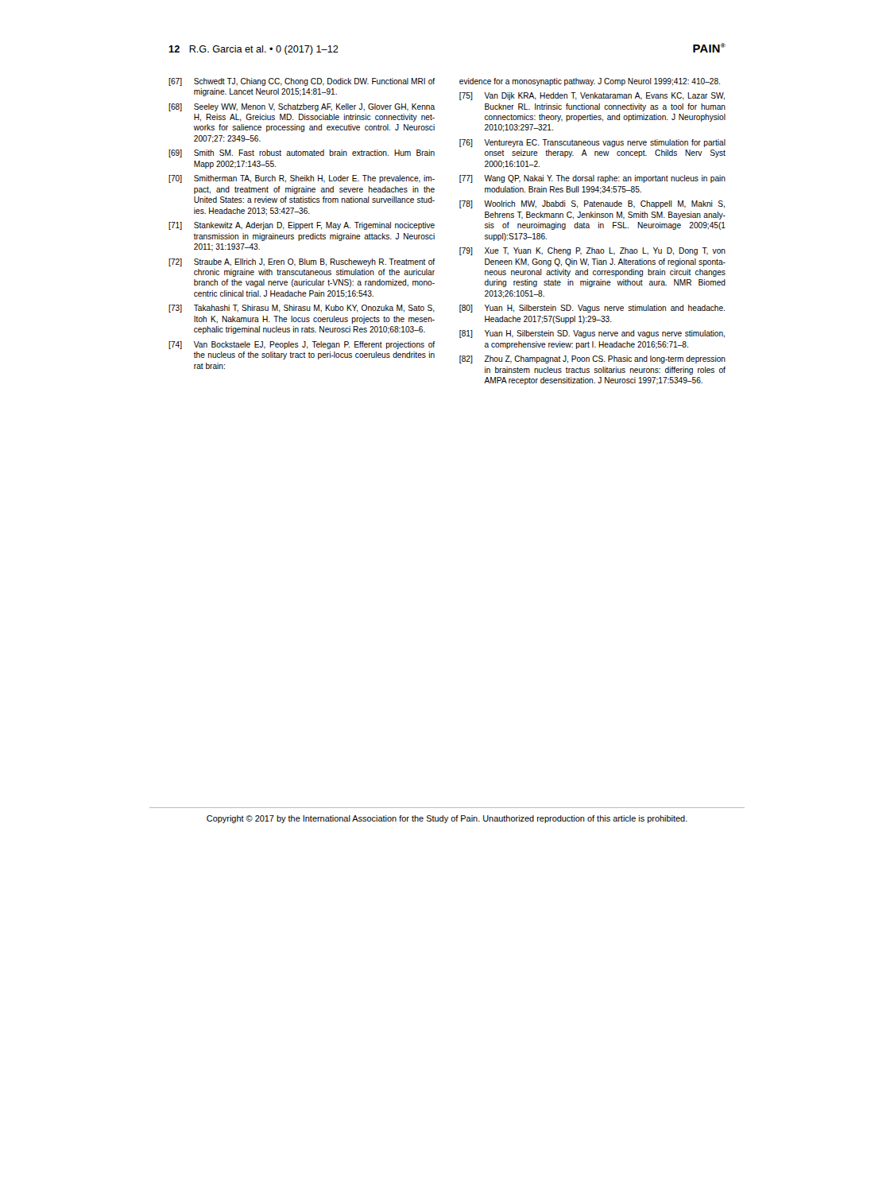12 R.G. Garcia et al. • 0 (2017) 1–12
PAIN®
[67] Schwedt TJ, Chiang CC, Chong CD, Dodick DW. Functional MRI of migraine. Lancet Neurol 2015;14:81–91.
[68] Seeley WW, Menon V, Schatzberg AF, Keller J, Glover GH, Kenna H, Reiss AL, Greicius MD. Dissociable intrinsic connectivity networks for salience processing and executive control. J Neurosci 2007;27: 2349–56.
[69] Smith SM. Fast robust automated brain extraction. Hum Brain Mapp 2002;17:143–55.
[70] Smitherman TA, Burch R, Sheikh H, Loder E. The prevalence, impact, and treatment of migraine and severe headaches in the United States: a review of statistics from national surveillance studies. Headache 2013; 53:427–36.
[71] Stankewitz A, Aderjan D, Eippert F, May A. Trigeminal nociceptive transmission in migraineurs predicts migraine attacks. J Neurosci 2011; 31:1937–43.
[72] Straube A, Ellrich J, Eren O, Blum B, Ruscheweyh R. Treatment of chronic migraine with transcutaneous stimulation of the auricular branch of the vagal nerve (auricular t-VNS): a randomized, monocentric clinical trial. J Headache Pain 2015;16:543.
[73] Takahashi T, Shirasu M, Shirasu M, Kubo KY, Onozuka M, Sato S, Itoh K, Nakamura H. The locus coeruleus projects to the mesencephalic trigeminal nucleus in rats. Neurosci Res 2010;68:103–6.
[74] Van Bockstaele EJ, Peoples J, Telegan P. Efferent projections of the nucleus of the solitary tract to peri-locus coeruleus dendrites in rat brain:
evidence for a monosynaptic pathway. J Comp Neurol 1999;412: 410–28.
[75] Van Dijk KRA, Hedden T, Venkataraman A, Evans KC, Lazar SW, Buckner RL. Intrinsic functional connectivity as a tool for human connectomics: theory, properties, and optimization. J Neurophysiol 2010;103:297–321.
[76] Ventureyra EC. Transcutaneous vagus nerve stimulation for partial onset seizure therapy. A new concept. Childs Nerv Syst 2000;16:101–2.
[77] Wang QP, Nakai Y. The dorsal raphe: an important nucleus in pain modulation. Brain Res Bull 1994;34:575–85.
[78] Woolrich MW, Jbabdi S, Patenaude B, Chappell M, Makni S, Behrens T, Beckmann C, Jenkinson M, Smith SM. Bayesian analysis of neuroimaging data in FSL. Neuroimage 2009;45(1 suppl):S173–186.
[79] Xue T, Yuan K, Cheng P, Zhao L, Zhao L, Yu D, Dong T, von Deneen KM, Gong Q, Qin W, Tian J. Alterations of regional spontaneous neuronal activity and corresponding brain circuit changes during resting state in migraine without aura. NMR Biomed 2013;26:1051–8.
[80] Yuan H, Silberstein SD. Vagus nerve stimulation and headache. Headache 2017;57(Suppl 1):29–33.
[81] Yuan H, Silberstein SD. Vagus nerve and vagus nerve stimulation, a comprehensive review: part I. Headache 2016;56:71–8.
[82] Zhou Z, Champagnat J, Poon CS. Phasic and long-term depression in brainstem nucleus tractus solitarius neurons: differing roles of AMPA receptor desensitization. J Neurosci 1997;17:5349–56.
Copyright © 2017 by the International Association for the Study of Pain. Unauthorized reproduction of this article is prohibited.